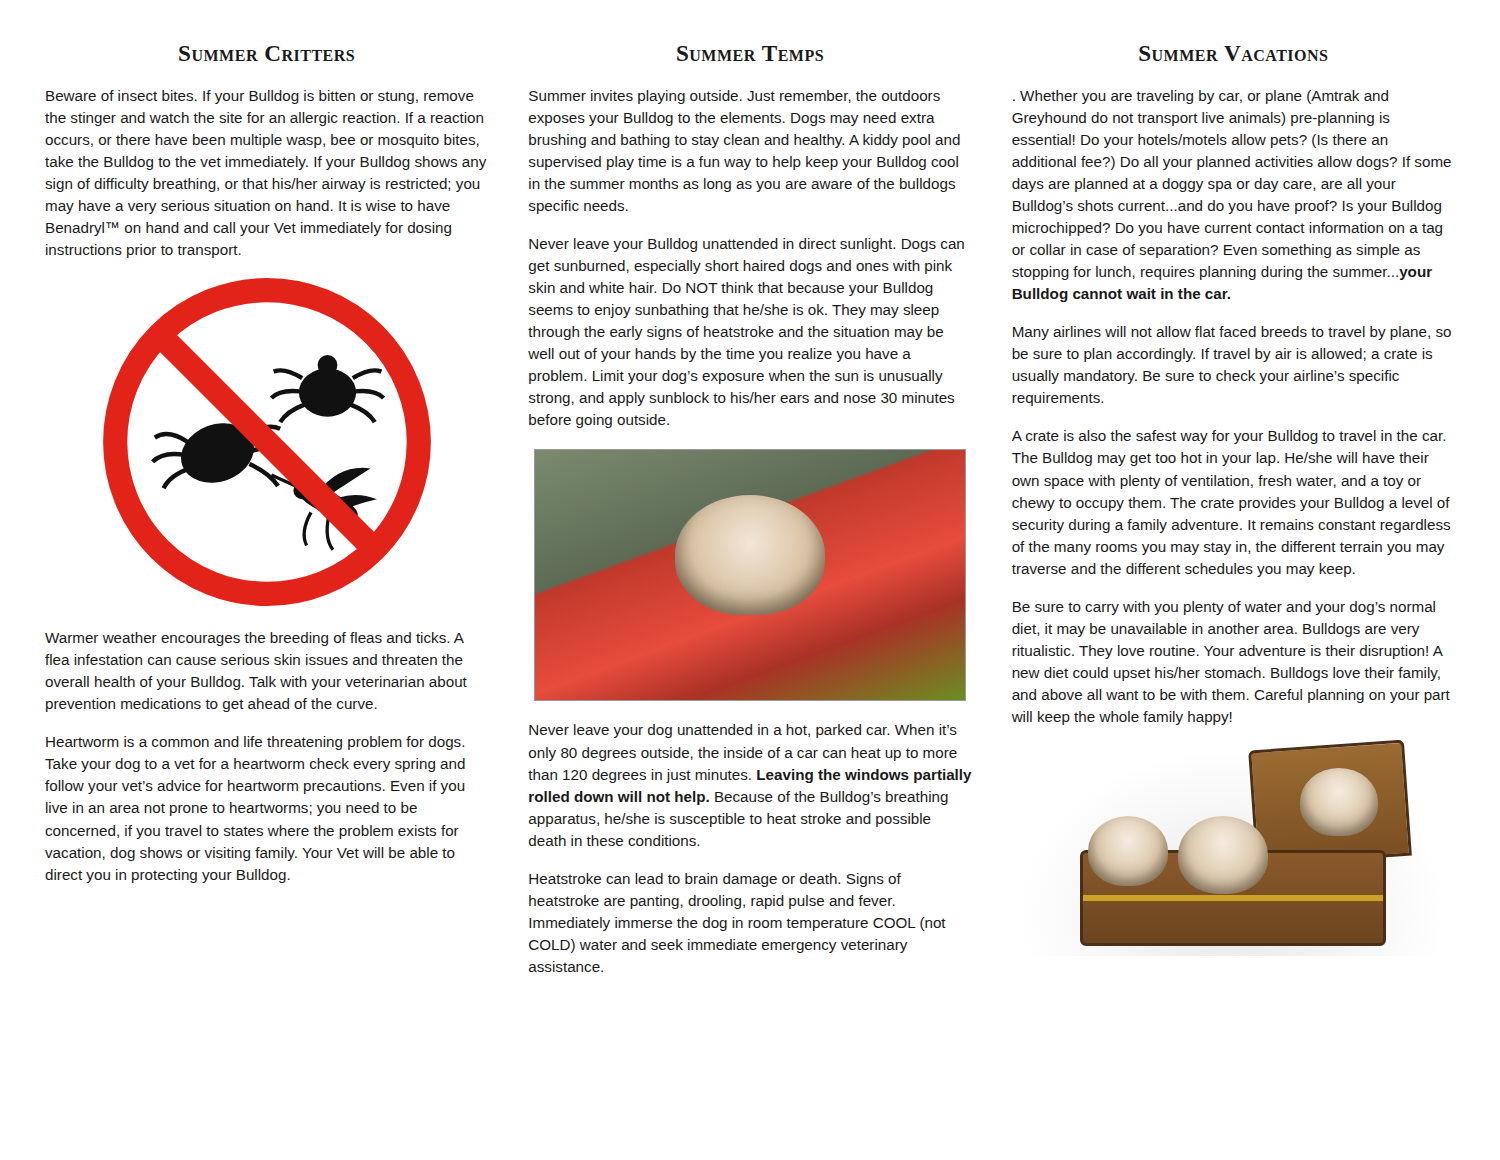Summer Critters
Beware of insect bites. If your Bulldog is bitten or stung, remove the stinger and watch the site for an allergic reaction. If a reaction occurs, or there have been multiple wasp, bee or mosquito bites, take the Bulldog to the vet immediately. If your Bulldog shows any sign of difficulty breathing, or that his/her airway is restricted; you may have a very serious situation on hand. It is wise to have Benadryl™ on hand and call your Vet immediately for dosing instructions prior to transport.
Warmer weather encourages the breeding of fleas and ticks. A flea infestation can cause serious skin issues and threaten the overall health of your Bulldog. Talk with your veterinarian about prevention medications to get ahead of the curve.
Heartworm is a common and life threatening problem for dogs. Take your dog to a vet for a heartworm check every spring and follow your vet’s advice for heartworm precautions. Even if you live in an area not prone to heartworms; you need to be concerned, if you travel to states where the problem exists for vacation, dog shows or visiting family. Your Vet will be able to direct you in protecting your Bulldog.
Summer Temps
Summer invites playing outside. Just remember, the outdoors exposes your Bulldog to the elements. Dogs may need extra brushing and bathing to stay clean and healthy. A kiddy pool and supervised play time is a fun way to help keep your Bulldog cool in the summer months as long as you are aware of the bulldogs specific needs.
Never leave your Bulldog unattended in direct sunlight. Dogs can get sunburned, especially short haired dogs and ones with pink skin and white hair. Do NOT think that because your Bulldog seems to enjoy sunbathing that he/she is ok. They may sleep through the early signs of heatstroke and the situation may be well out of your hands by the time you realize you have a problem. Limit your dog’s exposure when the sun is unusually strong, and apply sunblock to his/her ears and nose 30 minutes before going outside.
Never leave your dog unattended in a hot, parked car. When it’s only 80 degrees outside, the inside of a car can heat up to more than 120 degrees in just minutes. Leaving the windows partially rolled down will not help. Because of the Bulldog’s breathing apparatus, he/she is susceptible to heat stroke and possible death in these conditions.
Heatstroke can lead to brain damage or death. Signs of heatstroke are panting, drooling, rapid pulse and fever. Immediately immerse the dog in room temperature COOL (not COLD) water and seek immediate emergency veterinary assistance.
Summer Vacations
. Whether you are traveling by car, or plane (Amtrak and Greyhound do not transport live animals) pre-planning is essential! Do your hotels/motels allow pets? (Is there an additional fee?) Do all your planned activities allow dogs? If some days are planned at a doggy spa or day care, are all your Bulldog’s shots current...and do you have proof? Is your Bulldog microchipped? Do you have current contact information on a tag or collar in case of separation? Even something as simple as stopping for lunch, requires plan­ning during the summer...your Bulldog cannot wait in the car.
Many airlines will not allow flat faced breeds to travel by plane, so be sure to plan accordingly. If travel by air is allowed; a crate is usually mandatory. Be sure to check your airline’s specific requirements.
A crate is also the safest way for your Bulldog to travel in the car. The Bulldog may get too hot in your lap. He/she will have their own space with plenty of ventilation, fresh water, and a toy or chewy to occupy them. The crate provides your Bulldog a level of security during a family adventure. It remains constant regardless of the many rooms you may stay in, the different terrain you may traverse and the different schedules you may keep.
Be sure to carry with you plenty of water and your dog’s normal diet, it may be unavailable in another area. Bulldogs are very ritualistic. They love routine. Your adventure is their disruption! A new diet could upset his/her stomach. Bulldogs love their family, and above all want to be with them. Careful planning on your part will keep the whole family happy!